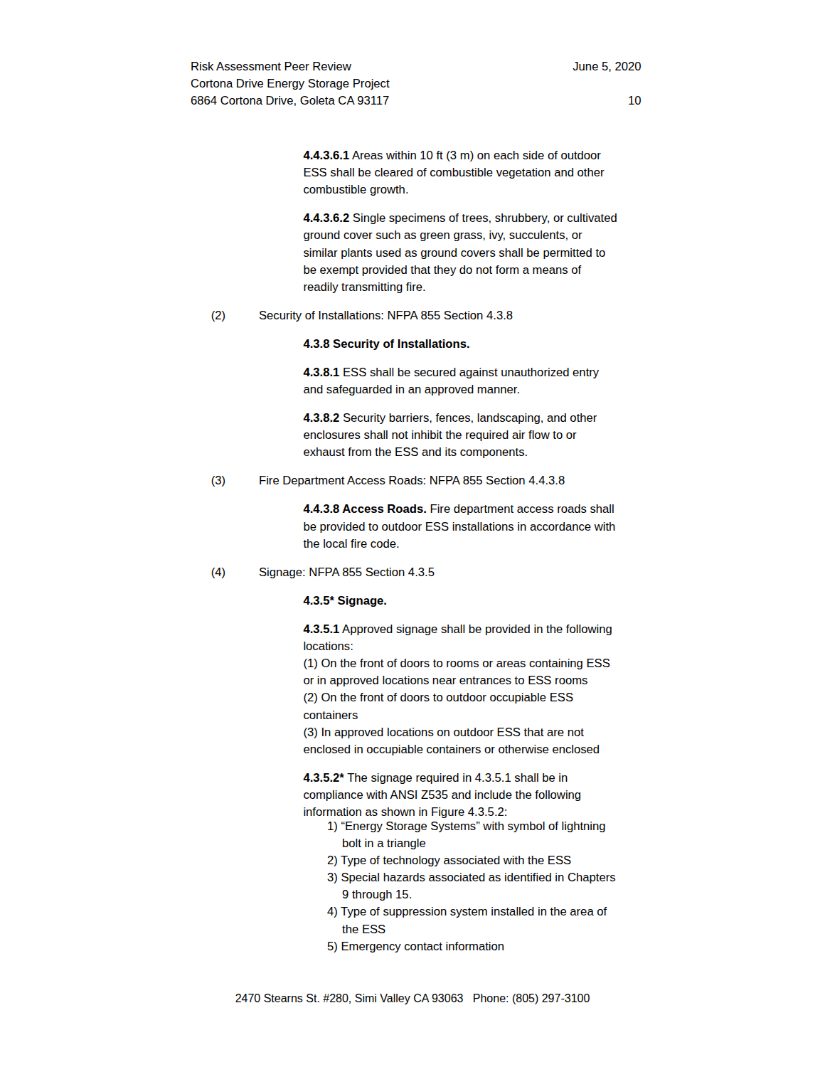Risk Assessment Peer Review
June 5, 2020
Cortona Drive Energy Storage Project
6864 Cortona Drive, Goleta CA 93117
10
4.4.3.6.1 Areas within 10 ft (3 m) on each side of outdoor ESS shall be cleared of combustible vegetation and other combustible growth.
4.4.3.6.2 Single specimens of trees, shrubbery, or cultivated ground cover such as green grass, ivy, succulents, or similar plants used as ground covers shall be permitted to be exempt provided that they do not form a means of readily transmitting fire.
(2) Security of Installations: NFPA 855 Section 4.3.8
4.3.8 Security of Installations.
4.3.8.1 ESS shall be secured against unauthorized entry and safeguarded in an approved manner.
4.3.8.2 Security barriers, fences, landscaping, and other enclosures shall not inhibit the required air flow to or exhaust from the ESS and its components.
(3) Fire Department Access Roads: NFPA 855 Section 4.4.3.8
4.4.3.8 Access Roads. Fire department access roads shall be provided to outdoor ESS installations in accordance with the local fire code.
(4) Signage: NFPA 855 Section 4.3.5
4.3.5* Signage.
4.3.5.1 Approved signage shall be provided in the following locations:
(1) On the front of doors to rooms or areas containing ESS or in approved locations near entrances to ESS rooms
(2) On the front of doors to outdoor occupiable ESS containers
(3) In approved locations on outdoor ESS that are not enclosed in occupiable containers or otherwise enclosed
4.3.5.2* The signage required in 4.3.5.1 shall be in compliance with ANSI Z535 and include the following information as shown in Figure 4.3.5.2:
1) “Energy Storage Systems” with symbol of lightning bolt in a triangle
2) Type of technology associated with the ESS
3) Special hazards associated as identified in Chapters 9 through 15.
4) Type of suppression system installed in the area of the ESS
5) Emergency contact information
2470 Stearns St. #280, Simi Valley CA 93063 Phone: (805) 297-3100